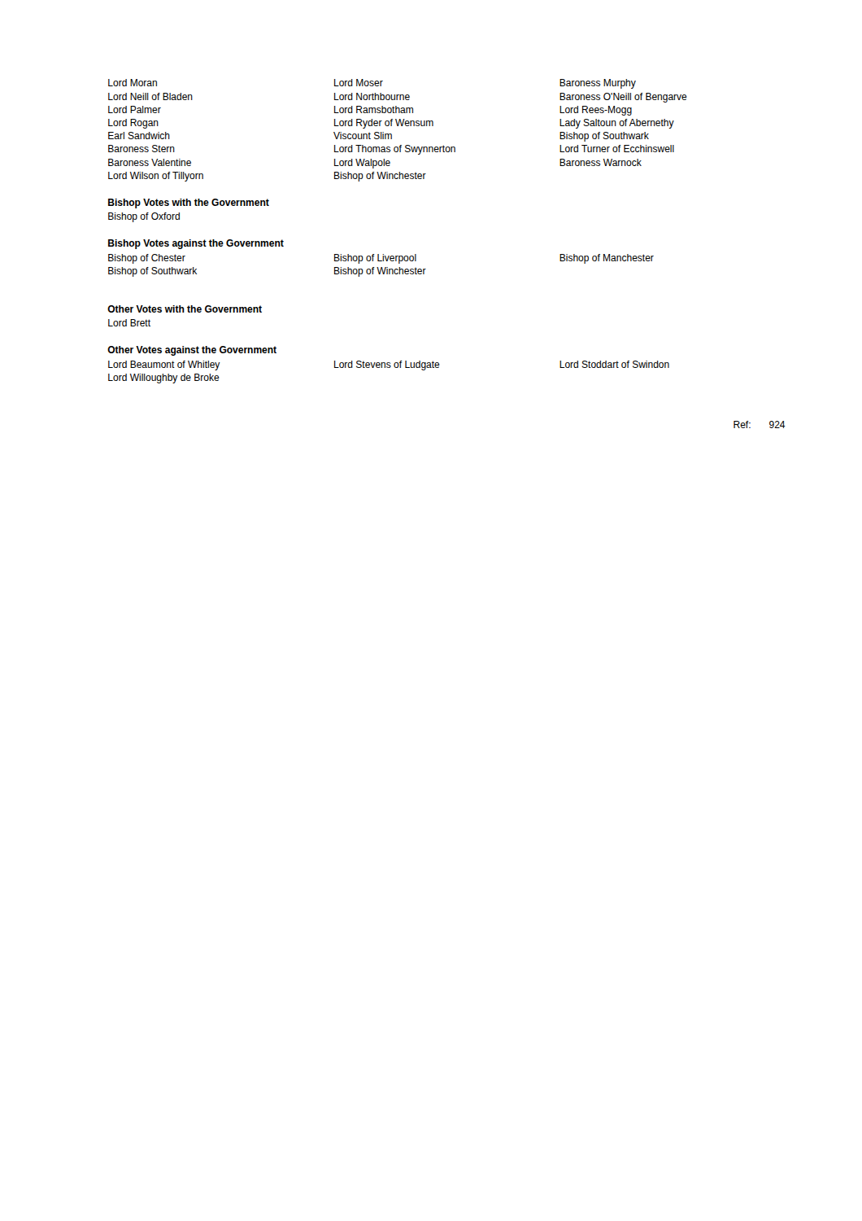| Lord Moran | Lord Moser | Baroness Murphy |
| Lord Neill of Bladen | Lord Northbourne | Baroness O'Neill of Bengarve |
| Lord Palmer | Lord Ramsbotham | Lord Rees-Mogg |
| Lord Rogan | Lord Ryder of Wensum | Lady Saltoun of Abernethy |
| Earl Sandwich | Viscount Slim | Bishop of Southwark |
| Baroness Stern | Lord Thomas of Swynnerton | Lord Turner of Ecchinswell |
| Baroness Valentine | Lord Walpole | Baroness Warnock |
| Lord Wilson of Tillyorn | Bishop of Winchester | |
Bishop Votes with the Government
Bishop of Oxford
Bishop Votes against the Government
| Bishop of Chester | Bishop of Liverpool | Bishop of Manchester |
| Bishop of Southwark | Bishop of Winchester | |
Other Votes with the Government
Lord Brett
Other Votes against the Government
| Lord Beaumont of Whitley | Lord Stevens of Ludgate | Lord Stoddart of Swindon |
| Lord Willoughby de Broke | | |
Ref:924